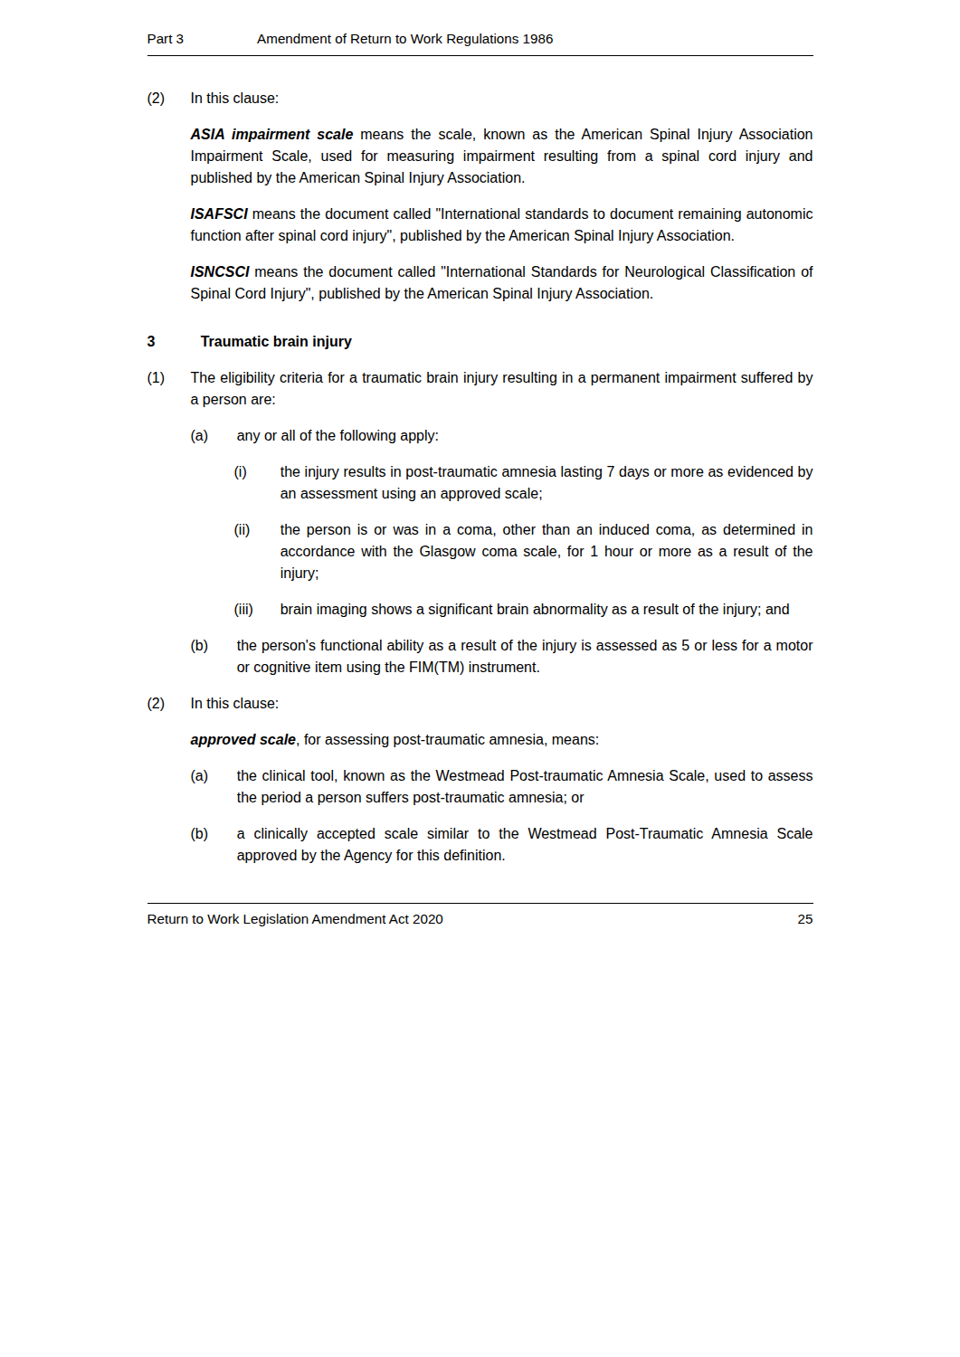Part 3 Amendment of Return to Work Regulations 1986
(2) In this clause:
ASIA impairment scale means the scale, known as the American Spinal Injury Association Impairment Scale, used for measuring impairment resulting from a spinal cord injury and published by the American Spinal Injury Association.
ISAFSCI means the document called "International standards to document remaining autonomic function after spinal cord injury", published by the American Spinal Injury Association.
ISNCSCI means the document called "International Standards for Neurological Classification of Spinal Cord Injury", published by the American Spinal Injury Association.
3 Traumatic brain injury
(1) The eligibility criteria for a traumatic brain injury resulting in a permanent impairment suffered by a person are:
(a) any or all of the following apply:
(i) the injury results in post-traumatic amnesia lasting 7 days or more as evidenced by an assessment using an approved scale;
(ii) the person is or was in a coma, other than an induced coma, as determined in accordance with the Glasgow coma scale, for 1 hour or more as a result of the injury;
(iii) brain imaging shows a significant brain abnormality as a result of the injury; and
(b) the person's functional ability as a result of the injury is assessed as 5 or less for a motor or cognitive item using the FIM(TM) instrument.
(2) In this clause:
approved scale, for assessing post-traumatic amnesia, means:
(a) the clinical tool, known as the Westmead Post-traumatic Amnesia Scale, used to assess the period a person suffers post-traumatic amnesia; or
(b) a clinically accepted scale similar to the Westmead Post-Traumatic Amnesia Scale approved by the Agency for this definition.
Return to Work Legislation Amendment Act 2020 25